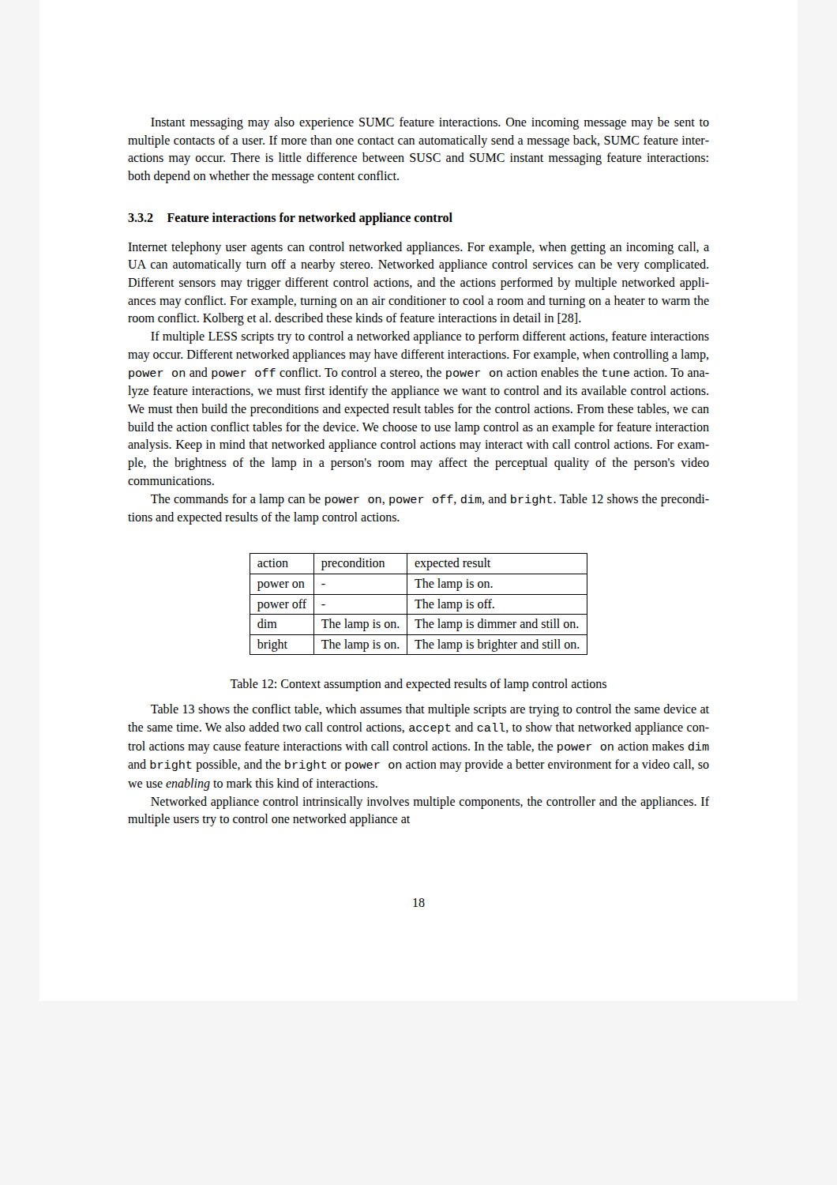Instant messaging may also experience SUMC feature interactions. One incoming message may be sent to multiple contacts of a user. If more than one contact can automatically send a message back, SUMC feature interactions may occur. There is little difference between SUSC and SUMC instant messaging feature interactions: both depend on whether the message content conflict.
3.3.2 Feature interactions for networked appliance control
Internet telephony user agents can control networked appliances. For example, when getting an incoming call, a UA can automatically turn off a nearby stereo. Networked appliance control services can be very complicated. Different sensors may trigger different control actions, and the actions performed by multiple networked appliances may conflict. For example, turning on an air conditioner to cool a room and turning on a heater to warm the room conflict. Kolberg et al. described these kinds of feature interactions in detail in [28].
If multiple LESS scripts try to control a networked appliance to perform different actions, feature interactions may occur. Different networked appliances may have different interactions. For example, when controlling a lamp, power on and power off conflict. To control a stereo, the power on action enables the tune action. To analyze feature interactions, we must first identify the appliance we want to control and its available control actions. We must then build the preconditions and expected result tables for the control actions. From these tables, we can build the action conflict tables for the device. We choose to use lamp control as an example for feature interaction analysis. Keep in mind that networked appliance control actions may interact with call control actions. For example, the brightness of the lamp in a person's room may affect the perceptual quality of the person's video communications.
The commands for a lamp can be power on, power off, dim, and bright. Table 12 shows the preconditions and expected results of the lamp control actions.
| action | precondition | expected result |
| --- | --- | --- |
| power on | - | The lamp is on. |
| power off | - | The lamp is off. |
| dim | The lamp is on. | The lamp is dimmer and still on. |
| bright | The lamp is on. | The lamp is brighter and still on. |
Table 12: Context assumption and expected results of lamp control actions
Table 13 shows the conflict table, which assumes that multiple scripts are trying to control the same device at the same time. We also added two call control actions, accept and call, to show that networked appliance control actions may cause feature interactions with call control actions. In the table, the power on action makes dim and bright possible, and the bright or power on action may provide a better environment for a video call, so we use enabling to mark this kind of interactions.
Networked appliance control intrinsically involves multiple components, the controller and the appliances. If multiple users try to control one networked appliance at
18